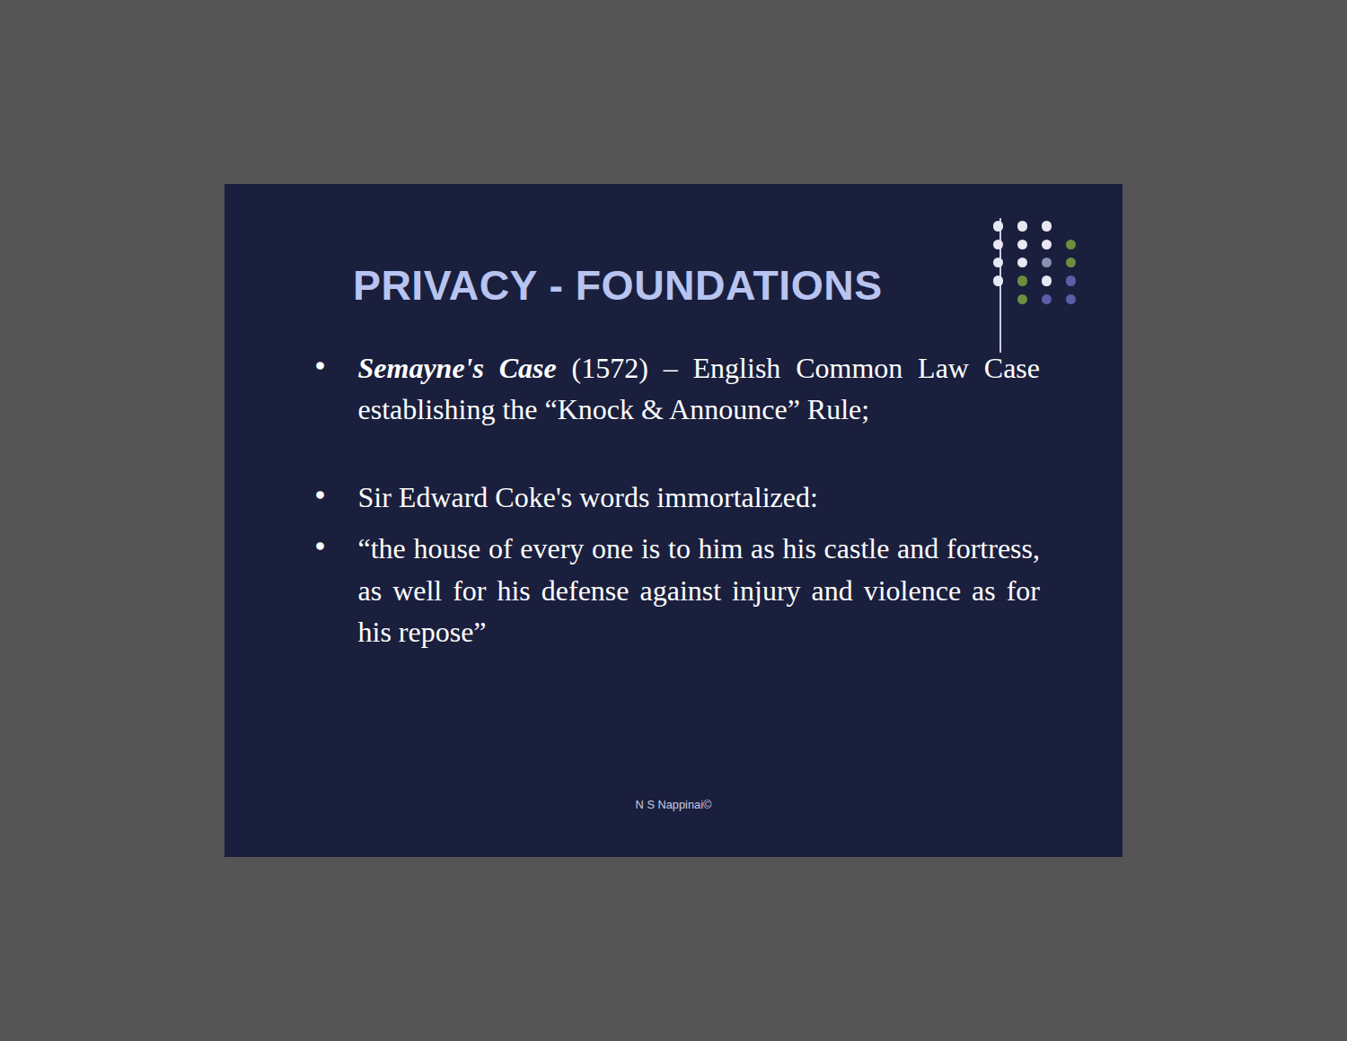PRIVACY - FOUNDATIONS
Semayne's Case (1572) – English Common Law Case establishing the “Knock & Announce” Rule;
Sir Edward Coke's words immortalized:
“the house of every one is to him as his castle and fortress, as well for his defense against injury and violence as for his repose”
N S Nappinai©